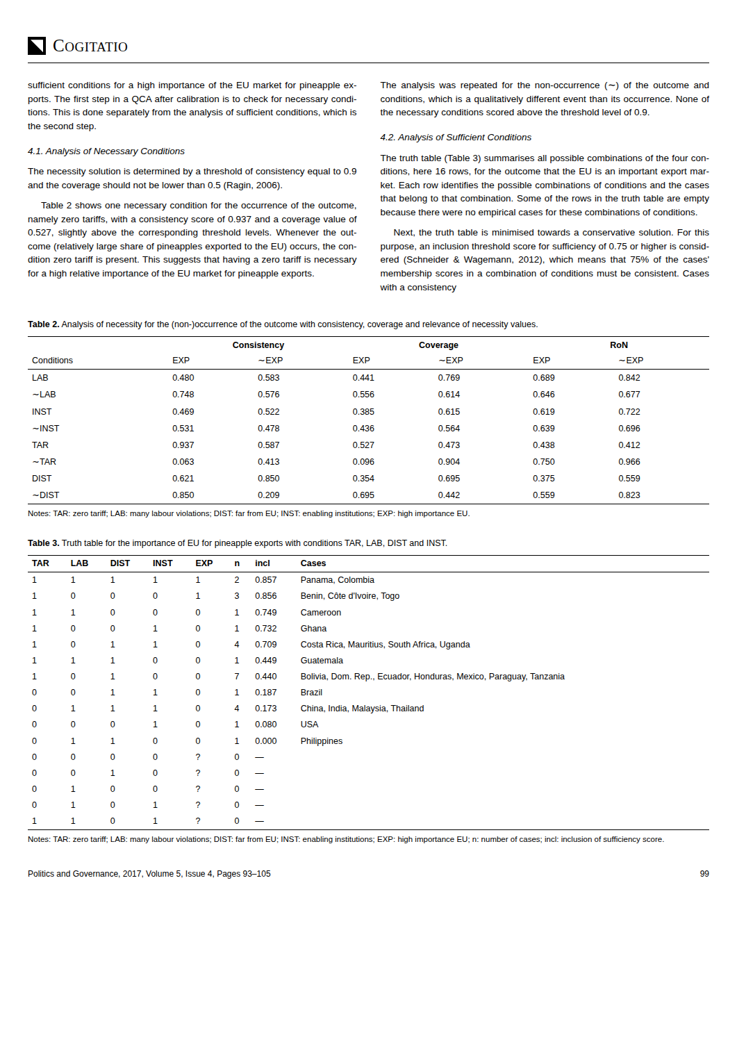COGITATIO
sufficient conditions for a high importance of the EU market for pineapple exports. The first step in a QCA after calibration is to check for necessary conditions. This is done separately from the analysis of sufficient conditions, which is the second step.
4.1. Analysis of Necessary Conditions
The necessity solution is determined by a threshold of consistency equal to 0.9 and the coverage should not be lower than 0.5 (Ragin, 2006).
Table 2 shows one necessary condition for the occurrence of the outcome, namely zero tariffs, with a consistency score of 0.937 and a coverage value of 0.527, slightly above the corresponding threshold levels. Whenever the outcome (relatively large share of pineapples exported to the EU) occurs, the condition zero tariff is present. This suggests that having a zero tariff is necessary for a high relative importance of the EU market for pineapple exports.
The analysis was repeated for the non-occurrence (∼) of the outcome and conditions, which is a qualitatively different event than its occurrence. None of the necessary conditions scored above the threshold level of 0.9.
4.2. Analysis of Sufficient Conditions
The truth table (Table 3) summarises all possible combinations of the four conditions, here 16 rows, for the outcome that the EU is an important export market. Each row identifies the possible combinations of conditions and the cases that belong to that combination. Some of the rows in the truth table are empty because there were no empirical cases for these combinations of conditions.
Next, the truth table is minimised towards a conservative solution. For this purpose, an inclusion threshold score for sufficiency of 0.75 or higher is considered (Schneider & Wagemann, 2012), which means that 75% of the cases' membership scores in a combination of conditions must be consistent. Cases with a consistency
Table 2. Analysis of necessity for the (non-)occurrence of the outcome with consistency, coverage and relevance of necessity values.
| | Consistency | Coverage | RoN |
| --- | --- | --- | --- |
| Conditions | EXP | ∼EXP | EXP | ∼EXP | EXP | ∼EXP |
| LAB | 0.480 | 0.583 | 0.441 | 0.769 | 0.689 | 0.842 |
| ∼LAB | 0.748 | 0.576 | 0.556 | 0.614 | 0.646 | 0.677 |
| INST | 0.469 | 0.522 | 0.385 | 0.615 | 0.619 | 0.722 |
| ∼INST | 0.531 | 0.478 | 0.436 | 0.564 | 0.639 | 0.696 |
| TAR | 0.937 | 0.587 | 0.527 | 0.473 | 0.438 | 0.412 |
| ∼TAR | 0.063 | 0.413 | 0.096 | 0.904 | 0.750 | 0.966 |
| DIST | 0.621 | 0.850 | 0.354 | 0.695 | 0.375 | 0.559 |
| ∼DIST | 0.850 | 0.209 | 0.695 | 0.442 | 0.559 | 0.823 |
Notes: TAR: zero tariff; LAB: many labour violations; DIST: far from EU; INST: enabling institutions; EXP: high importance EU.
Table 3. Truth table for the importance of EU for pineapple exports with conditions TAR, LAB, DIST and INST.
| TAR | LAB | DIST | INST | EXP | n | incl | Cases |
| --- | --- | --- | --- | --- | --- | --- | --- |
| 1 | 1 | 1 | 1 | 1 | 2 | 0.857 | Panama, Colombia |
| 1 | 0 | 0 | 0 | 1 | 3 | 0.856 | Benin, Côte d'Ivoire, Togo |
| 1 | 1 | 0 | 0 | 0 | 1 | 0.749 | Cameroon |
| 1 | 0 | 0 | 1 | 0 | 1 | 0.732 | Ghana |
| 1 | 0 | 1 | 1 | 0 | 4 | 0.709 | Costa Rica, Mauritius, South Africa, Uganda |
| 1 | 1 | 1 | 0 | 0 | 1 | 0.449 | Guatemala |
| 1 | 0 | 1 | 0 | 0 | 7 | 0.440 | Bolivia, Dom. Rep., Ecuador, Honduras, Mexico, Paraguay, Tanzania |
| 0 | 0 | 1 | 1 | 0 | 1 | 0.187 | Brazil |
| 0 | 1 | 1 | 1 | 0 | 4 | 0.173 | China, India, Malaysia, Thailand |
| 0 | 0 | 0 | 1 | 0 | 1 | 0.080 | USA |
| 0 | 1 | 1 | 0 | 0 | 1 | 0.000 | Philippines |
| 0 | 0 | 0 | 0 | ? | 0 | — | |
| 0 | 0 | 1 | 0 | ? | 0 | — | |
| 0 | 1 | 0 | 0 | ? | 0 | — | |
| 0 | 1 | 0 | 1 | ? | 0 | — | |
| 1 | 1 | 0 | 1 | ? | 0 | — | |
Notes: TAR: zero tariff; LAB: many labour violations; DIST: far from EU; INST: enabling institutions; EXP: high importance EU; n: number of cases; incl: inclusion of sufficiency score.
Politics and Governance, 2017, Volume 5, Issue 4, Pages 93–105
99